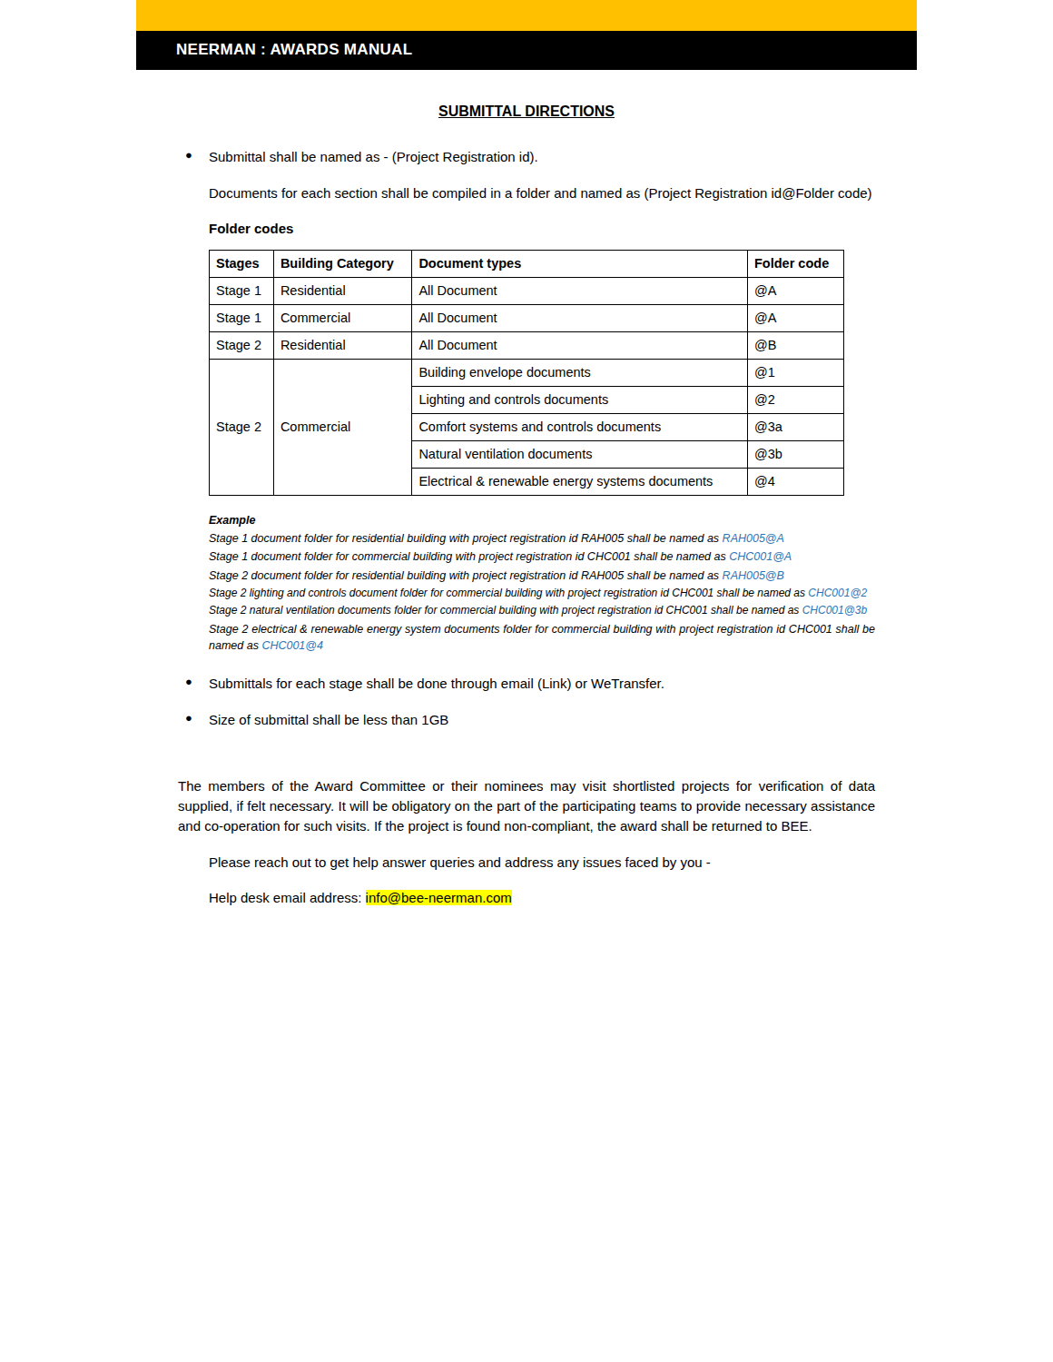NEERMAN : AWARDS MANUAL
SUBMITTAL DIRECTIONS
Submittal shall be named as - (Project Registration id).
Documents for each section shall be compiled in a folder and named as (Project Registration id@Folder code)
Folder codes
| Stages | Building Category | Document types | Folder code |
| --- | --- | --- | --- |
| Stage 1 | Residential | All Document | @A |
| Stage 1 | Commercial | All Document | @A |
| Stage 2 | Residential | All Document | @B |
| Stage 2 | Commercial | Building envelope documents | @1 |
| Lighting and controls documents | @2 |
| Comfort systems and controls documents | @3a |
| Natural ventilation documents | @3b |
| Electrical & renewable energy systems documents | @4 |
Example
Stage 1 document folder for residential building with project registration id RAH005 shall be named as RAH005@A
Stage 1 document folder for commercial building with project registration id CHC001 shall be named as CHC001@A
Stage 2 document folder for residential building with project registration id RAH005 shall be named as RAH005@B
Stage 2 lighting and controls document folder for commercial building with project registration id CHC001 shall be named as CHC001@2
Stage 2 natural ventilation documents folder for commercial building with project registration id CHC001 shall be named as CHC001@3b
Stage 2 electrical & renewable energy system documents folder for commercial building with project registration id CHC001 shall be named as CHC001@4
Submittals for each stage shall be done through email (Link) or WeTransfer.
Size of submittal shall be less than 1GB
The members of the Award Committee or their nominees may visit shortlisted projects for verification of data supplied, if felt necessary. It will be obligatory on the part of the participating teams to provide necessary assistance and co-operation for such visits. If the project is found non-compliant, the award shall be returned to BEE.
Please reach out to get help answer queries and address any issues faced by you -
Help desk email address: info@bee-neerman.com